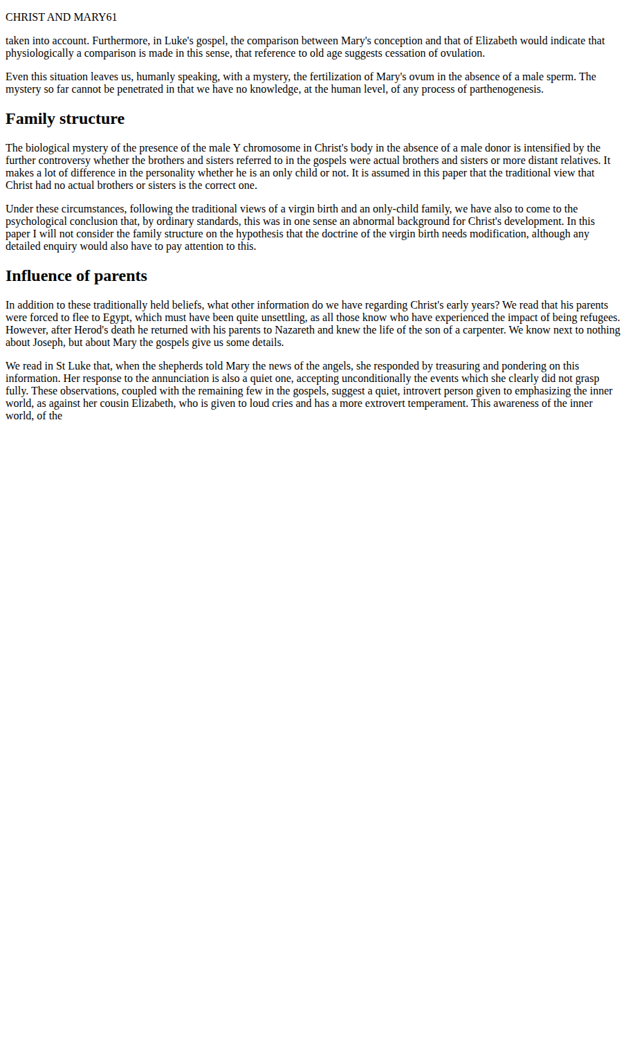CHRIST AND MARY61
taken into account. Furthermore, in Luke's gospel, the comparison between Mary's conception and that of Elizabeth would indicate that physiologically a comparison is made in this sense, that reference to old age suggests cessation of ovulation.
Even this situation leaves us, humanly speaking, with a mystery, the fertilization of Mary's ovum in the absence of a male sperm. The mystery so far cannot be penetrated in that we have no knowledge, at the human level, of any process of parthenogenesis.
Family structure
The biological mystery of the presence of the male Y chromosome in Christ's body in the absence of a male donor is intensified by the further controversy whether the brothers and sisters referred to in the gospels were actual brothers and sisters or more distant relatives. It makes a lot of difference in the personality whether he is an only child or not. It is assumed in this paper that the traditional view that Christ had no actual brothers or sisters is the correct one.
Under these circumstances, following the traditional views of a virgin birth and an only-child family, we have also to come to the psychological conclusion that, by ordinary standards, this was in one sense an abnormal background for Christ's development. In this paper I will not consider the family structure on the hypothesis that the doctrine of the virgin birth needs modification, although any detailed enquiry would also have to pay attention to this.
Influence of parents
In addition to these traditionally held beliefs, what other information do we have regarding Christ's early years? We read that his parents were forced to flee to Egypt, which must have been quite unsettling, as all those know who have experienced the impact of being refugees. However, after Herod's death he returned with his parents to Nazareth and knew the life of the son of a carpenter. We know next to nothing about Joseph, but about Mary the gospels give us some details.
We read in St Luke that, when the shepherds told Mary the news of the angels, she responded by treasuring and pondering on this information. Her response to the annunciation is also a quiet one, accepting unconditionally the events which she clearly did not grasp fully. These observations, coupled with the remaining few in the gospels, suggest a quiet, introvert person given to emphasizing the inner world, as against her cousin Elizabeth, who is given to loud cries and has a more extrovert temperament. This awareness of the inner world, of the